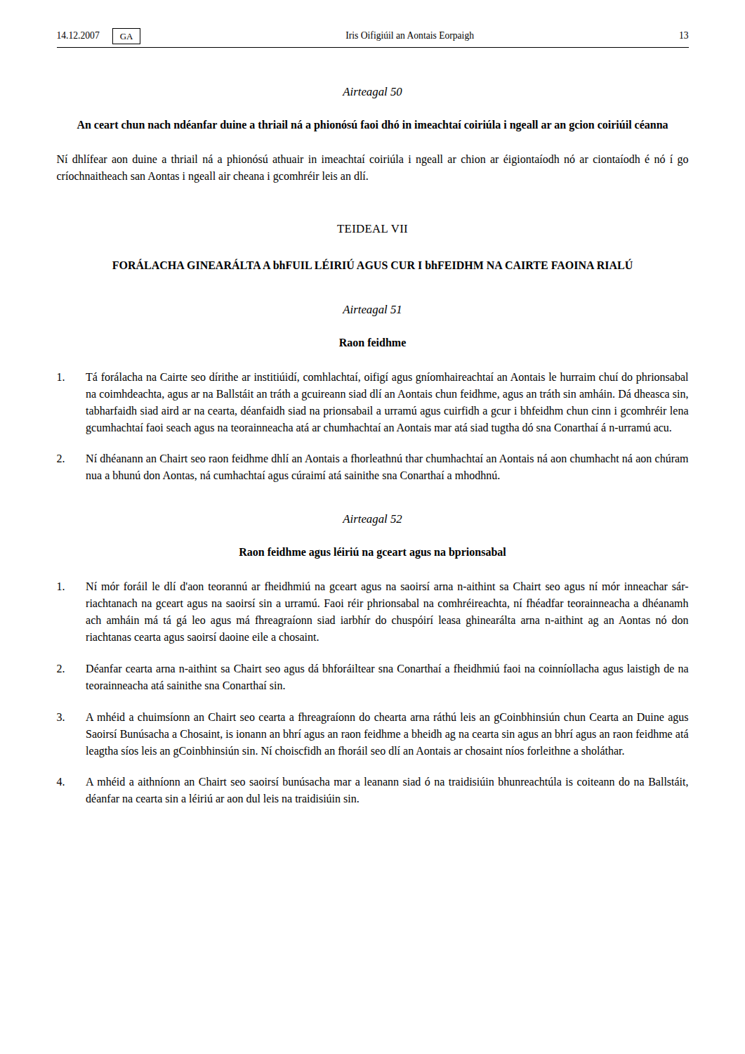14.12.2007 GA Iris Oifigiúil an Aontais Eorpaigh 13
Airteagal 50
An ceart chun nach ndéanfar duine a thriail ná a phionósú faoi dhó in imeachtaí coiriúla i ngeall ar an gcion coiriúil céanna
Ní dhlífear aon duine a thriail ná a phionósú athuair in imeachtaí coiriúla i ngeall ar chion ar éigiontaíodh nó ar ciontaíodh é nó í go críochnaitheach san Aontas i ngeall air cheana i gcomhréir leis an dlí.
TEIDEAL VII
FORÁLACHA GINEARÁLTA A bhFUIL LÉIRIÚ AGUS CUR I bhFEIDHM NA CAIRTE FAOINA RIALÚ
Airteagal 51
Raon feidhme
Tá forálacha na Cairte seo dírithe ar institiúidí, comhlachtaí, oifigí agus gníomhaireachtaí an Aontais le hurraim chuí do phrionsabal na coimhdeachta, agus ar na Ballstáit an tráth a gcuireann siad dlí an Aontais chun feidhme, agus an tráth sin amháin. Dá dheasca sin, tabharfaidh siad aird ar na cearta, déanfaidh siad na prionsabail a urramú agus cuirfidh a gcur i bhfeidhm chun cinn i gcomhréir lena gcumhachtaí faoi seach agus na teorainneacha atá ar chumhachtaí an Aontais mar atá siad tugtha dó sna Conarthaí á n-urramú acu.
Ní dhéanann an Chairt seo raon feidhme dhlí an Aontais a fhorleathnú thar chumhachtaí an Aontais ná aon chumhacht ná aon chúram nua a bhunú don Aontas, ná cumhachtaí agus cúraimí atá sainithe sna Conarthaí a mhodhnú.
Airteagal 52
Raon feidhme agus léiriú na gceart agus na bprionsabal
Ní mór foráil le dlí d'aon teorannú ar fheidhmiú na gceart agus na saoirsí arna n-aithint sa Chairt seo agus ní mór inneachar sár-riachtanach na gceart agus na saoirsí sin a urramú. Faoi réir phrionsabal na comhréireachta, ní fhéadfar teorainneacha a dhéanamh ach amháin má tá gá leo agus má fhreagraíonn siad iarbhír do chuspóirí leasa ghinearálta arna n-aithint ag an Aontas nó don riachtanas cearta agus saoirsí daoine eile a chosaint.
Déanfar cearta arna n-aithint sa Chairt seo agus dá bhforáiltear sna Conarthaí a fheidhmiú faoi na coinníollacha agus laistigh de na teorainneacha atá sainithe sna Conarthaí sin.
A mhéid a chuimsíonn an Chairt seo cearta a fhreagraíonn do chearta arna ráthú leis an gCoinbhinsiún chun Cearta an Duine agus Saoirsí Bunúsacha a Chosaint, is ionann an bhrí agus an raon feidhme a bheidh ag na cearta sin agus an bhrí agus an raon feidhme atá leagtha síos leis an gCoinbhinsiún sin. Ní choiscfidh an fhoráil seo dlí an Aontais ar chosaint níos forleithne a sholáthar.
A mhéid a aithníonn an Chairt seo saoirsí bunúsacha mar a leanann siad ó na traidisiúin bhunreachtúla is coiteann do na Ballstáit, déanfar na cearta sin a léiriú ar aon dul leis na traidisiúin sin.